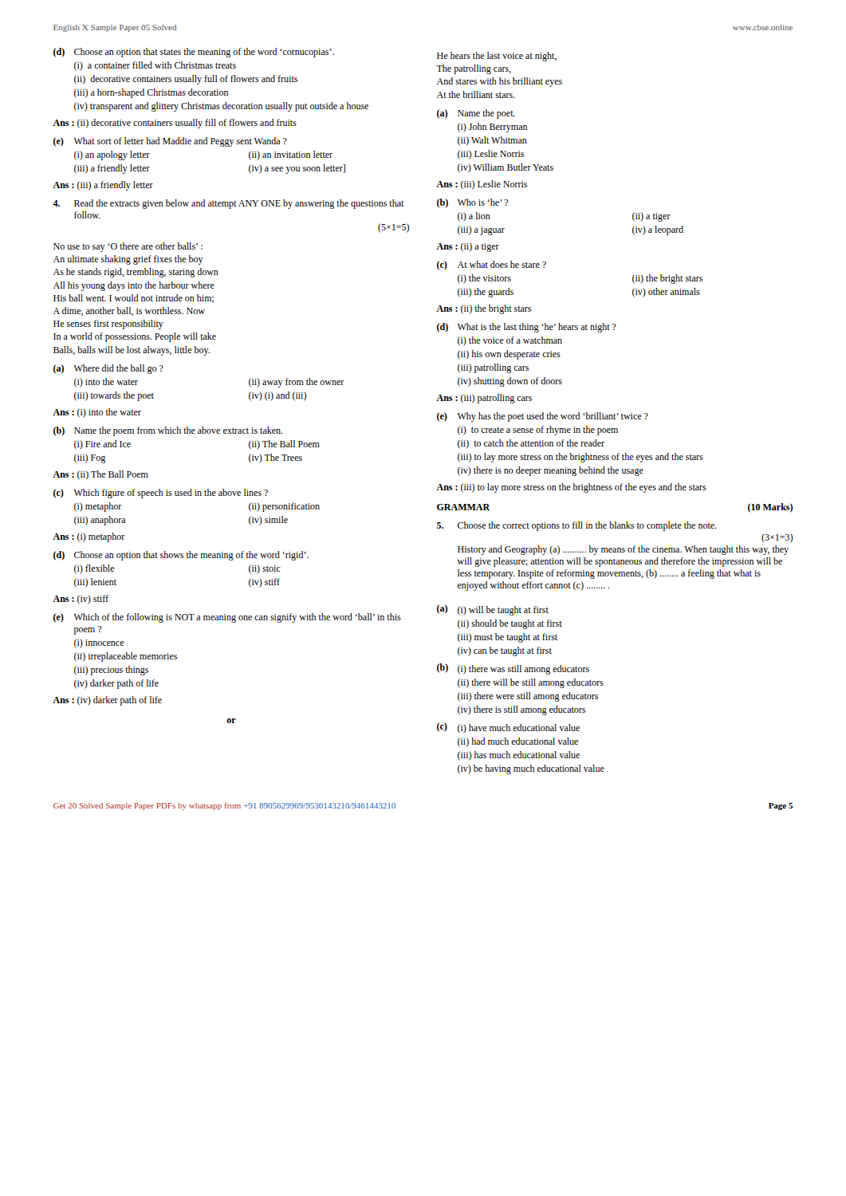English X Sample Paper 05 Solved
www.cbse.online
(d)
Choose an option that states the meaning of the word ‘cornucopias’.
(i) a container filled with Christmas treats
(ii) decorative containers usually full of flowers and fruits
(iii) a horn-shaped Christmas decoration
(iv) transparent and glittery Christmas decoration usually put outside a house
Ans : (ii) decorative containers usually fill of flowers and fruits
(e)
What sort of letter had Maddie and Peggy sent Wanda ?
(i) an apology letter(ii) an invitation letter
(iii) a friendly letter(iv) a see you soon letter]
Ans : (iii) a friendly letter
4.
Read the extracts given below and attempt ANY ONE by answering the questions that follow.
(5×1=5)
No use to say ‘O there are other balls’ :
An ultimate shaking grief fixes the boy
As he stands rigid, trembling, staring down
All his young days into the harbour where
His ball went. I would not intrude on him;
A dime, another ball, is worthless. Now
He senses first responsibility
In a world of possessions. People will take
Balls, balls will be lost always, little boy.
(a)
Where did the ball go ?
(i) into the water(ii) away from the owner
(iii) towards the poet(iv) (i) and (iii)
Ans : (i) into the water
(b)
Name the poem from which the above extract is taken.
(i) Fire and Ice(ii) The Ball Poem
(iii) Fog(iv) The Trees
Ans : (ii) The Ball Poem
(c)
Which figure of speech is used in the above lines ?
(i) metaphor(ii) personification
(iii) anaphora(iv) simile
Ans : (i) metaphor
(d)
Choose an option that shows the meaning of the word ‘rigid’.
(i) flexible(ii) stoic
(iii) lenient(iv) stiff
Ans : (iv) stiff
(e)
Which of the following is NOT a meaning one can signify with the word ‘ball’ in this poem ?
(i) innocence
(ii) irreplaceable memories
(iii) precious things
(iv) darker path of life
Ans : (iv) darker path of life
or
He hears the last voice at night,
The patrolling cars,
And stares with his brilliant eyes
At the brilliant stars.
(a)
Name the poet.
(i) John Berryman
(ii) Walt Whitman
(iii) Leslie Norris
(iv) William Butler Yeats
Ans : (iii) Leslie Norris
(b)
Who is ‘he’ ?
(i) a lion(ii) a tiger
(iii) a jaguar(iv) a leopard
Ans : (ii) a tiger
(c)
At what does he stare ?
(i) the visitors(ii) the bright stars
(iii) the guards(iv) other animals
Ans : (ii) the bright stars
(d)
What is the last thing ‘he’ hears at night ?
(i) the voice of a watchman
(ii) his own desperate cries
(iii) patrolling cars
(iv) shutting down of doors
Ans : (iii) patrolling cars
(e)
Why has the poet used the word ‘brilliant’ twice ?
(i) to create a sense of rhyme in the poem
(ii) to catch the attention of the reader
(iii) to lay more stress on the brightness of the eyes and the stars
(iv) there is no deeper meaning behind the usage
Ans : (iii) to lay more stress on the brightness of the eyes and the stars
GRAMMAR
(10 Marks)
5.
Choose the correct options to fill in the blanks to complete the note.
(3×1=3)
History and Geography (a) .......... by means of the cinema. When taught this way, they will give pleasure; attention will be spontaneous and therefore the impression will be less temporary. Inspite of reforming movements, (b) ........ a feeling that what is enjoyed without effort cannot (c) ........ .
(a)
(i) will be taught at first
(ii) should be taught at first
(iii) must be taught at first
(iv) can be taught at first
(b)
(i) there was still among educators
(ii) there will be still among educators
(iii) there were still among educators
(iv) there is still among educators
(c)
(i) have much educational value
(ii) had much educational value
(iii) has much educational value
(iv) be having much educational value
Get 20 Solved Sample Paper PDFs by whatsapp from +91 8905629969/9530143210/9461443210
Page 5